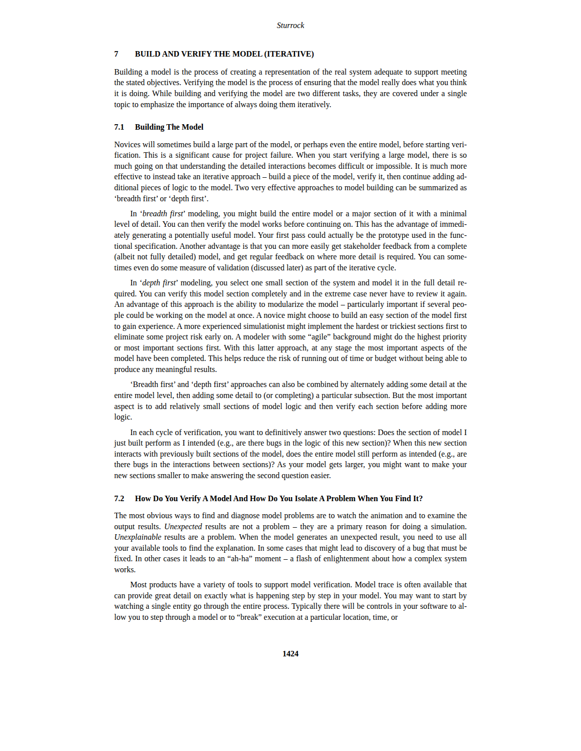Sturrock
7 BUILD AND VERIFY THE MODEL (ITERATIVE)
Building a model is the process of creating a representation of the real system adequate to support meeting the stated objectives. Verifying the model is the process of ensuring that the model really does what you think it is doing. While building and verifying the model are two different tasks, they are covered under a single topic to emphasize the importance of always doing them iteratively.
7.1 Building The Model
Novices will sometimes build a large part of the model, or perhaps even the entire model, before starting verification. This is a significant cause for project failure. When you start verifying a large model, there is so much going on that understanding the detailed interactions becomes difficult or impossible. It is much more effective to instead take an iterative approach – build a piece of the model, verify it, then continue adding additional pieces of logic to the model. Two very effective approaches to model building can be summarized as ‘breadth first’ or ‘depth first’.
In ‘breadth first’ modeling, you might build the entire model or a major section of it with a minimal level of detail. You can then verify the model works before continuing on. This has the advantage of immediately generating a potentially useful model. Your first pass could actually be the prototype used in the functional specification. Another advantage is that you can more easily get stakeholder feedback from a complete (albeit not fully detailed) model, and get regular feedback on where more detail is required. You can sometimes even do some measure of validation (discussed later) as part of the iterative cycle.
In ‘depth first’ modeling, you select one small section of the system and model it in the full detail required. You can verify this model section completely and in the extreme case never have to review it again. An advantage of this approach is the ability to modularize the model – particularly important if several people could be working on the model at once. A novice might choose to build an easy section of the model first to gain experience. A more experienced simulationist might implement the hardest or trickiest sections first to eliminate some project risk early on. A modeler with some “agile” background might do the highest priority or most important sections first. With this latter approach, at any stage the most important aspects of the model have been completed. This helps reduce the risk of running out of time or budget without being able to produce any meaningful results.
‘Breadth first’ and ‘depth first’ approaches can also be combined by alternately adding some detail at the entire model level, then adding some detail to (or completing) a particular subsection. But the most important aspect is to add relatively small sections of model logic and then verify each section before adding more logic.
In each cycle of verification, you want to definitively answer two questions: Does the section of model I just built perform as I intended (e.g., are there bugs in the logic of this new section)? When this new section interacts with previously built sections of the model, does the entire model still perform as intended (e.g., are there bugs in the interactions between sections)? As your model gets larger, you might want to make your new sections smaller to make answering the second question easier.
7.2 How Do You Verify A Model And How Do You Isolate A Problem When You Find It?
The most obvious ways to find and diagnose model problems are to watch the animation and to examine the output results. Unexpected results are not a problem – they are a primary reason for doing a simulation. Unexplainable results are a problem. When the model generates an unexpected result, you need to use all your available tools to find the explanation. In some cases that might lead to discovery of a bug that must be fixed. In other cases it leads to an “ah-ha” moment – a flash of enlightenment about how a complex system works.
Most products have a variety of tools to support model verification. Model trace is often available that can provide great detail on exactly what is happening step by step in your model. You may want to start by watching a single entity go through the entire process. Typically there will be controls in your software to allow you to step through a model or to “break” execution at a particular location, time, or
1424